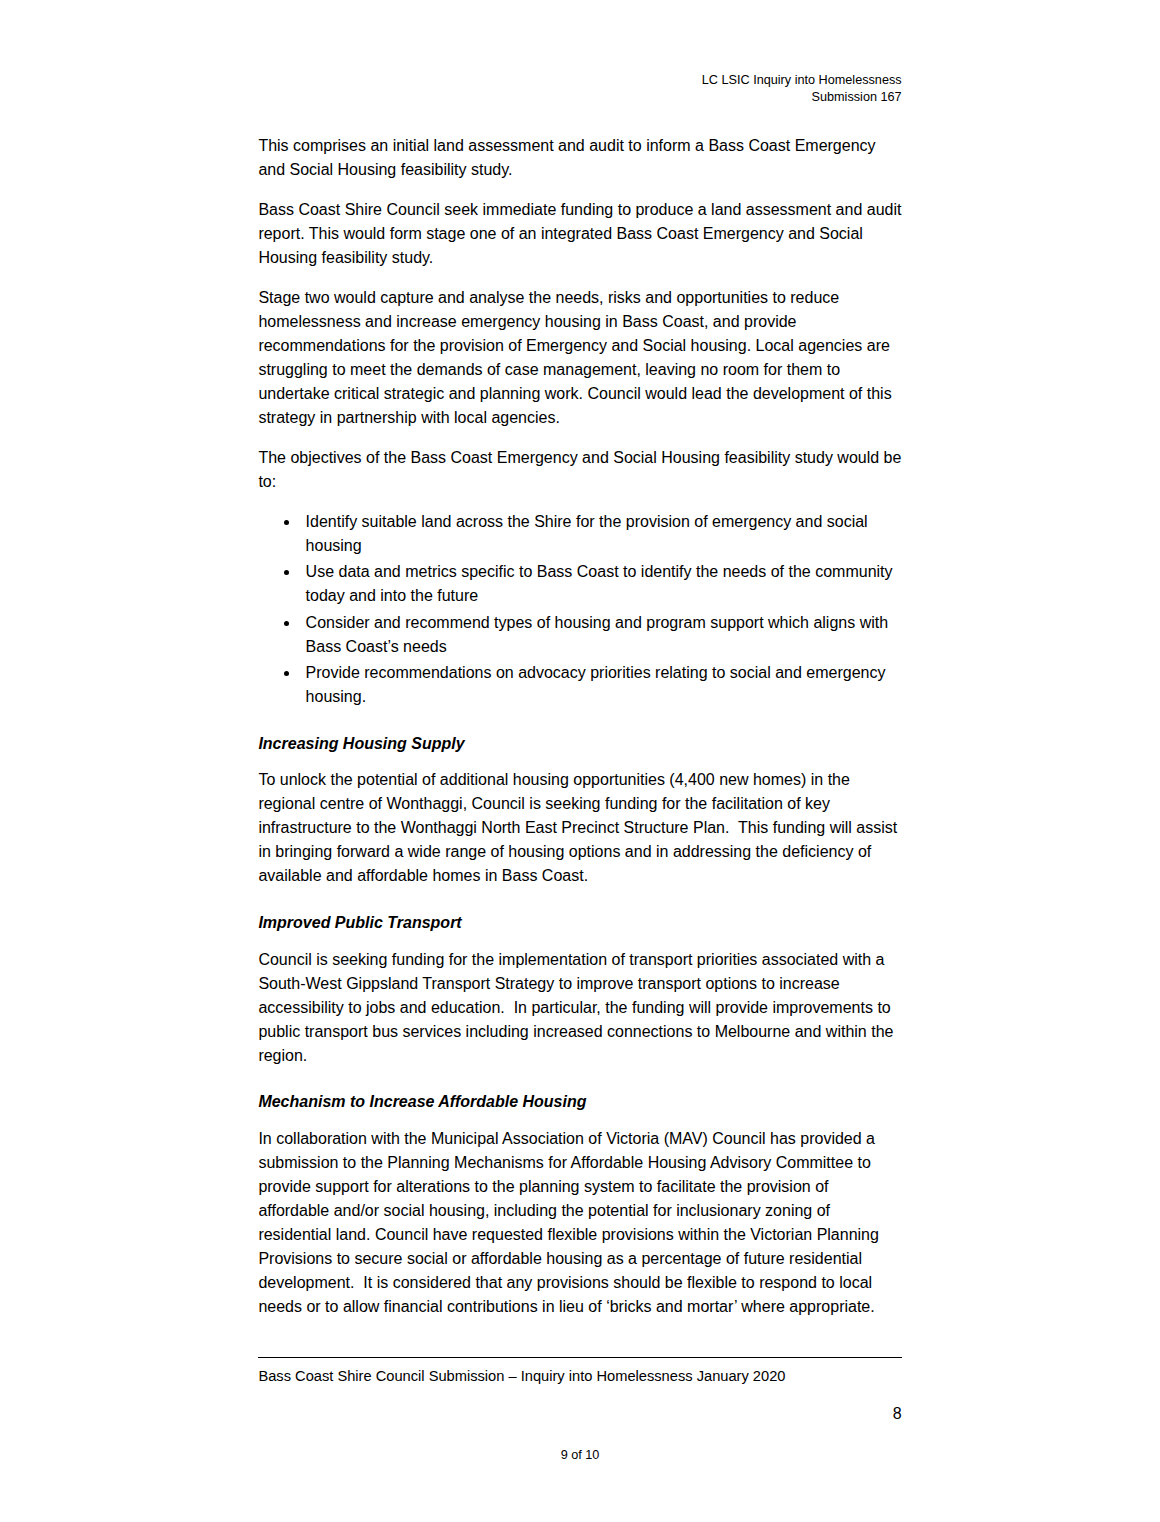LC LSIC Inquiry into Homelessness
Submission 167
This comprises an initial land assessment and audit to inform a Bass Coast Emergency and Social Housing feasibility study.
Bass Coast Shire Council seek immediate funding to produce a land assessment and audit report. This would form stage one of an integrated Bass Coast Emergency and Social Housing feasibility study.
Stage two would capture and analyse the needs, risks and opportunities to reduce homelessness and increase emergency housing in Bass Coast, and provide recommendations for the provision of Emergency and Social housing. Local agencies are struggling to meet the demands of case management, leaving no room for them to undertake critical strategic and planning work. Council would lead the development of this strategy in partnership with local agencies.
The objectives of the Bass Coast Emergency and Social Housing feasibility study would be to:
Identify suitable land across the Shire for the provision of emergency and social housing
Use data and metrics specific to Bass Coast to identify the needs of the community today and into the future
Consider and recommend types of housing and program support which aligns with Bass Coast’s needs
Provide recommendations on advocacy priorities relating to social and emergency housing.
Increasing Housing Supply
To unlock the potential of additional housing opportunities (4,400 new homes) in the regional centre of Wonthaggi, Council is seeking funding for the facilitation of key infrastructure to the Wonthaggi North East Precinct Structure Plan. This funding will assist in bringing forward a wide range of housing options and in addressing the deficiency of available and affordable homes in Bass Coast.
Improved Public Transport
Council is seeking funding for the implementation of transport priorities associated with a South-West Gippsland Transport Strategy to improve transport options to increase accessibility to jobs and education. In particular, the funding will provide improvements to public transport bus services including increased connections to Melbourne and within the region.
Mechanism to Increase Affordable Housing
In collaboration with the Municipal Association of Victoria (MAV) Council has provided a submission to the Planning Mechanisms for Affordable Housing Advisory Committee to provide support for alterations to the planning system to facilitate the provision of affordable and/or social housing, including the potential for inclusionary zoning of residential land. Council have requested flexible provisions within the Victorian Planning Provisions to secure social or affordable housing as a percentage of future residential development. It is considered that any provisions should be flexible to respond to local needs or to allow financial contributions in lieu of ‘bricks and mortar’ where appropriate.
Bass Coast Shire Council Submission – Inquiry into Homelessness January 2020
8
9 of 10